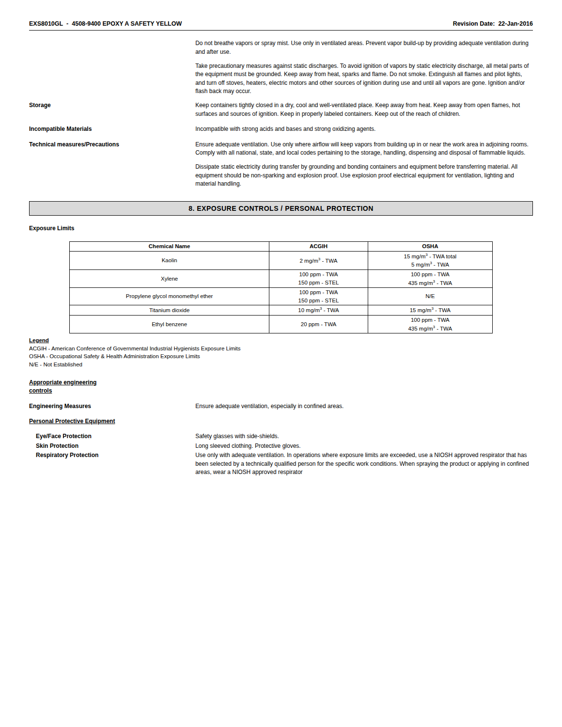EXS8010GL - 4508-9400 EPOXY A SAFETY YELLOW
Revision Date: 22-Jan-2016
Do not breathe vapors or spray mist. Use only in ventilated areas. Prevent vapor build-up by providing adequate ventilation during and after use.
Take precautionary measures against static discharges. To avoid ignition of vapors by static electricity discharge, all metal parts of the equipment must be grounded. Keep away from heat, sparks and flame. Do not smoke. Extinguish all flames and pilot lights, and turn off stoves, heaters, electric motors and other sources of ignition during use and until all vapors are gone. Ignition and/or flash back may occur.
Storage
Keep containers tightly closed in a dry, cool and well-ventilated place. Keep away from heat. Keep away from open flames, hot surfaces and sources of ignition. Keep in properly labeled containers. Keep out of the reach of children.
Incompatible Materials
Incompatible with strong acids and bases and strong oxidizing agents.
Technical measures/Precautions
Ensure adequate ventilation. Use only where airflow will keep vapors from building up in or near the work area in adjoining rooms. Comply with all national, state, and local codes pertaining to the storage, handling, dispensing and disposal of flammable liquids.
Dissipate static electricity during transfer by grounding and bonding containers and equipment before transferring material. All equipment should be non-sparking and explosion proof. Use explosion proof electrical equipment for ventilation, lighting and material handling.
8. EXPOSURE CONTROLS / PERSONAL PROTECTION
Exposure Limits
| Chemical Name | ACGIH | OSHA |
| --- | --- | --- |
| Kaolin | 2 mg/m 3 - TWA | 15 mg/m 3 - TWA total 5 mg/m 3 - TWA |
| Xylene | 100 ppm - TWA 150 ppm - STEL | 100 ppm - TWA 435 mg/m 3 - TWA |
| Propylene glycol monomethyl ether | 100 ppm - TWA 150 ppm - STEL | N/E |
| Titanium dioxide | 10 mg/m 3 - TWA | 15 mg/m 3 - TWA |
| Ethyl benzene | 20 ppm - TWA | 100 ppm - TWA 435 mg/m 3 - TWA |
Legend
ACGIH - American Conference of Governmental Industrial Hygienists Exposure Limits
OSHA - Occupational Safety & Health Administration Exposure Limits
N/E - Not Established
Appropriate engineering
controls
Engineering Measures
Ensure adequate ventilation, especially in confined areas.
Personal Protective Equipment
Eye/Face Protection
Safety glasses with side-shields.
Skin Protection
Long sleeved clothing. Protective gloves.
Respiratory Protection
Use only with adequate ventilation. In operations where exposure limits are exceeded, use a NIOSH approved respirator that has been selected by a technically qualified person for the specific work conditions. When spraying the product or applying in confined areas, wear a NIOSH approved respirator